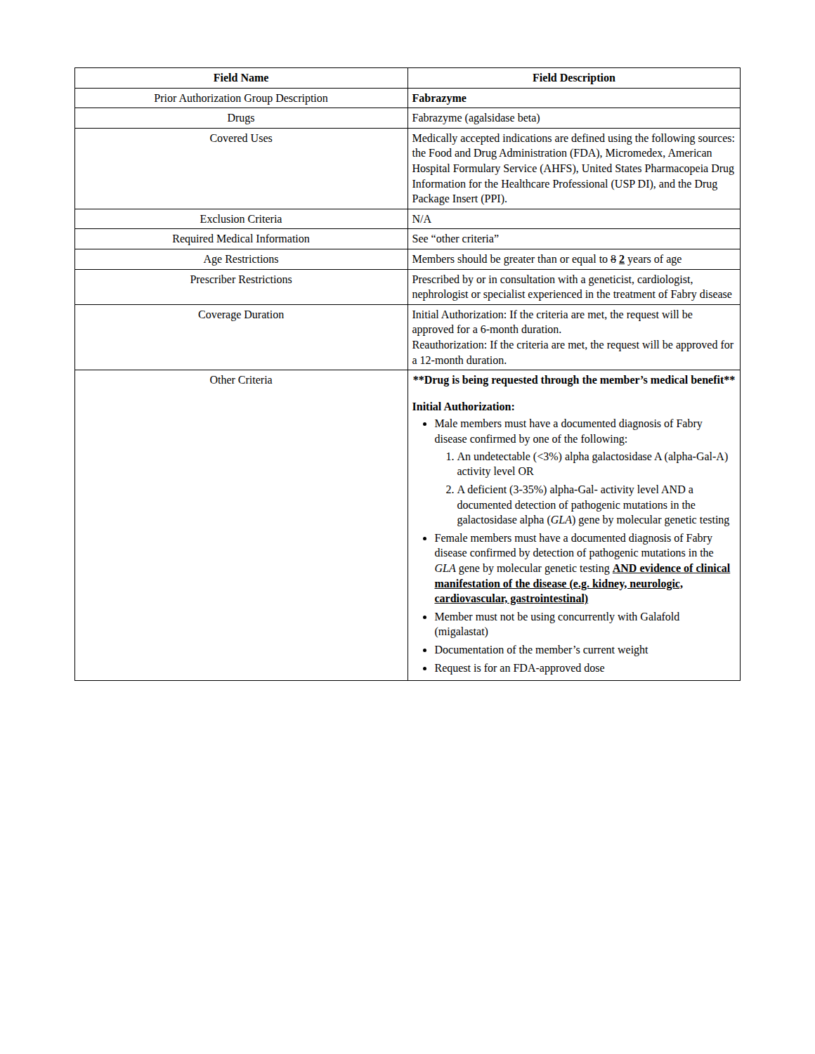| Field Name | Field Description |
| --- | --- |
| Prior Authorization Group Description | Fabrazyme |
| Drugs | Fabrazyme (agalsidase beta) |
| Covered Uses | Medically accepted indications are defined using the following sources: the Food and Drug Administration (FDA), Micromedex, American Hospital Formulary Service (AHFS), United States Pharmacopeia Drug Information for the Healthcare Professional (USP DI), and the Drug Package Insert (PPI). |
| Exclusion Criteria | N/A |
| Required Medical Information | See “other criteria” |
| Age Restrictions | Members should be greater than or equal to 8 2 years of age |
| Prescriber Restrictions | Prescribed by or in consultation with a geneticist, cardiologist, nephrologist or specialist experienced in the treatment of Fabry disease |
| Coverage Duration | Initial Authorization: If the criteria are met, the request will be approved for a 6-month duration. Reauthorization: If the criteria are met, the request will be approved for a 12-month duration. |
| Other Criteria | **Drug is being requested through the member’s medical benefit** Initial Authorization: Male members must have a documented diagnosis of Fabry disease confirmed by one of the following: An undetectable (<3%) alpha galactosidase A (alpha-Gal-A) activity level OR A deficient (3-35%) alpha-Gal- activity level AND a documented detection of pathogenic mutations in the galactosidase alpha ( GLA ) gene by molecular genetic testing Female members must have a documented diagnosis of Fabry disease confirmed by detection of pathogenic mutations in the GLA gene by molecular genetic testing AND evidence of clinical manifestation of the disease (e.g. kidney, neurologic, cardiovascular, gastrointestinal) Member must not be using concurrently with Galafold (migalastat) Documentation of the member’s current weight Request is for an FDA-approved dose |